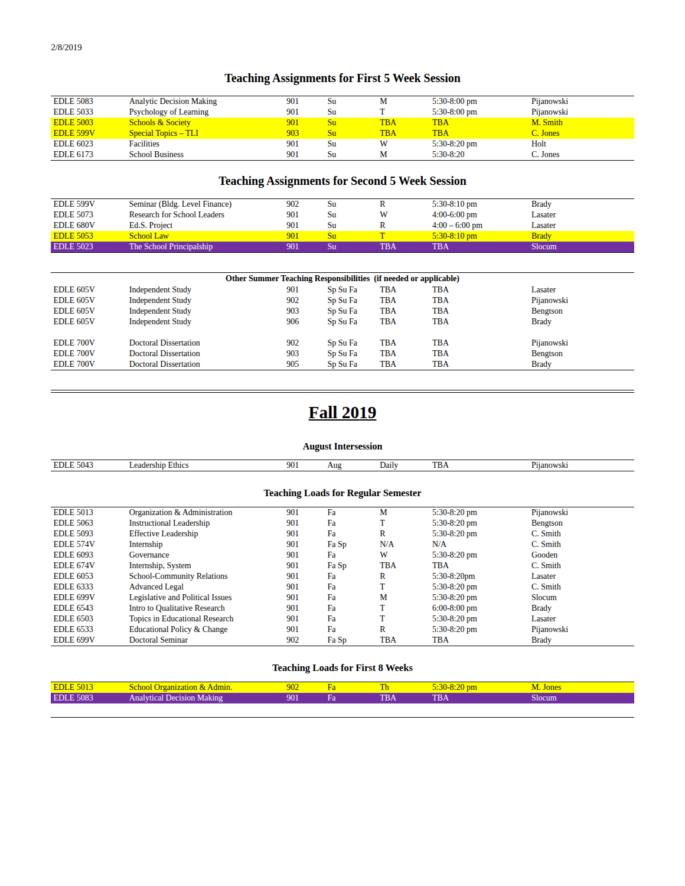2/8/2019
Teaching Assignments for First 5 Week Session
| EDLE 5083 | Analytic Decision Making | 901 | Su | M | 5:30-8:00 pm | Pijanowski |
| EDLE 5033 | Psychology of Learning | 901 | Su | T | 5:30-8:00 pm | Pijanowski |
| EDLE 5003 | Schools & Society | 901 | Su | TBA | TBA | M. Smith |
| EDLE 599V | Special Topics – TLI | 903 | Su | TBA | TBA | C. Jones |
| EDLE 6023 | Facilities | 901 | Su | W | 5:30-8:20 pm | Holt |
| EDLE 6173 | School Business | 901 | Su | M | 5:30-8:20 | C. Jones |
Teaching Assignments for Second 5 Week Session
| EDLE 599V | Seminar (Bldg. Level Finance) | 902 | Su | R | 5:30-8:10 pm | Brady |
| EDLE 5073 | Research for School Leaders | 901 | Su | W | 4:00-6:00 pm | Lasater |
| EDLE 680V | Ed.S. Project | 901 | Su | R | 4:00 – 6:00 pm | Lasater |
| EDLE 5053 | School Law | 901 | Su | T | 5:30-8:10 pm | Brady |
| EDLE 5023 | The School Principalship | 901 | Su | TBA | TBA | Slocum |
| Other Summer Teaching Responsibilities (if needed or applicable) |
| EDLE 605V | Independent Study | 901 | Sp Su Fa | TBA | TBA | Lasater |
| EDLE 605V | Independent Study | 902 | Sp Su Fa | TBA | TBA | Pijanowski |
| EDLE 605V | Independent Study | 903 | Sp Su Fa | TBA | TBA | Bengtson |
| EDLE 605V | Independent Study | 906 | Sp Su Fa | TBA | TBA | Brady |
| EDLE 700V | Doctoral Dissertation | 902 | Sp Su Fa | TBA | TBA | Pijanowski |
| EDLE 700V | Doctoral Dissertation | 903 | Sp Su Fa | TBA | TBA | Bengtson |
| EDLE 700V | Doctoral Dissertation | 905 | Sp Su Fa | TBA | TBA | Brady |
Fall 2019
August Intersession
| EDLE 5043 | Leadership Ethics | 901 | Aug | Daily | TBA | Pijanowski |
Teaching Loads for Regular Semester
| EDLE 5013 | Organization & Administration | 901 | Fa | M | 5:30-8:20 pm | Pijanowski |
| EDLE 5063 | Instructional Leadership | 901 | Fa | T | 5:30-8:20 pm | Bengtson |
| EDLE 5093 | Effective Leadership | 901 | Fa | R | 5:30-8:20 pm | C. Smith |
| EDLE 574V | Internship | 901 | Fa Sp | N/A | N/A | C. Smith |
| EDLE 6093 | Governance | 901 | Fa | W | 5:30-8:20 pm | Gooden |
| EDLE 674V | Internship, System | 901 | Fa Sp | TBA | TBA | C. Smith |
| EDLE 6053 | School-Community Relations | 901 | Fa | R | 5:30-8:20pm | Lasater |
| EDLE 6333 | Advanced Legal | 901 | Fa | T | 5:30-8:20 pm | C. Smith |
| EDLE 699V | Legislative and Political Issues | 901 | Fa | M | 5:30-8:20 pm | Slocum |
| EDLE 6543 | Intro to Qualitative Research | 901 | Fa | T | 6:00-8:00 pm | Brady |
| EDLE 6503 | Topics in Educational Research | 901 | Fa | T | 5:30-8:20 pm | Lasater |
| EDLE 6533 | Educational Policy & Change | 901 | Fa | R | 5:30-8:20 pm | Pijanowski |
| EDLE 699V | Doctoral Seminar | 902 | Fa Sp | TBA | TBA | Brady |
Teaching Loads for First 8 Weeks
| EDLE 5013 | School Organization & Admin. | 902 | Fa | Th | 5:30-8:20 pm | M. Jones |
| EDLE 5083 | Analytical Decision Making | 901 | Fa | TBA | TBA | Slocum |